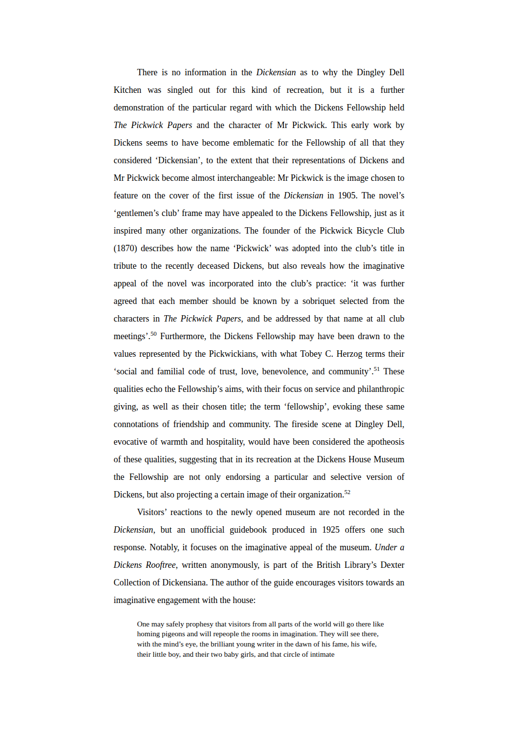There is no information in the Dickensian as to why the Dingley Dell Kitchen was singled out for this kind of recreation, but it is a further demonstration of the particular regard with which the Dickens Fellowship held The Pickwick Papers and the character of Mr Pickwick. This early work by Dickens seems to have become emblematic for the Fellowship of all that they considered ‘Dickensian’, to the extent that their representations of Dickens and Mr Pickwick become almost interchangeable: Mr Pickwick is the image chosen to feature on the cover of the first issue of the Dickensian in 1905. The novel’s ‘gentlemen’s club’ frame may have appealed to the Dickens Fellowship, just as it inspired many other organizations. The founder of the Pickwick Bicycle Club (1870) describes how the name ‘Pickwick’ was adopted into the club’s title in tribute to the recently deceased Dickens, but also reveals how the imaginative appeal of the novel was incorporated into the club’s practice: ‘it was further agreed that each member should be known by a sobriquet selected from the characters in The Pickwick Papers, and be addressed by that name at all club meetings’.50 Furthermore, the Dickens Fellowship may have been drawn to the values represented by the Pickwickians, with what Tobey C. Herzog terms their ‘social and familial code of trust, love, benevolence, and community’.51 These qualities echo the Fellowship’s aims, with their focus on service and philanthropic giving, as well as their chosen title; the term ‘fellowship’, evoking these same connotations of friendship and community. The fireside scene at Dingley Dell, evocative of warmth and hospitality, would have been considered the apotheosis of these qualities, suggesting that in its recreation at the Dickens House Museum the Fellowship are not only endorsing a particular and selective version of Dickens, but also projecting a certain image of their organization.52
Visitors’ reactions to the newly opened museum are not recorded in the Dickensian, but an unofficial guidebook produced in 1925 offers one such response. Notably, it focuses on the imaginative appeal of the museum. Under a Dickens Rooftree, written anonymously, is part of the British Library’s Dexter Collection of Dickensiana. The author of the guide encourages visitors towards an imaginative engagement with the house:
One may safely prophesy that visitors from all parts of the world will go there like homing pigeons and will repeople the rooms in imagination. They will see there, with the mind’s eye, the brilliant young writer in the dawn of his fame, his wife, their little boy, and their two baby girls, and that circle of intimate